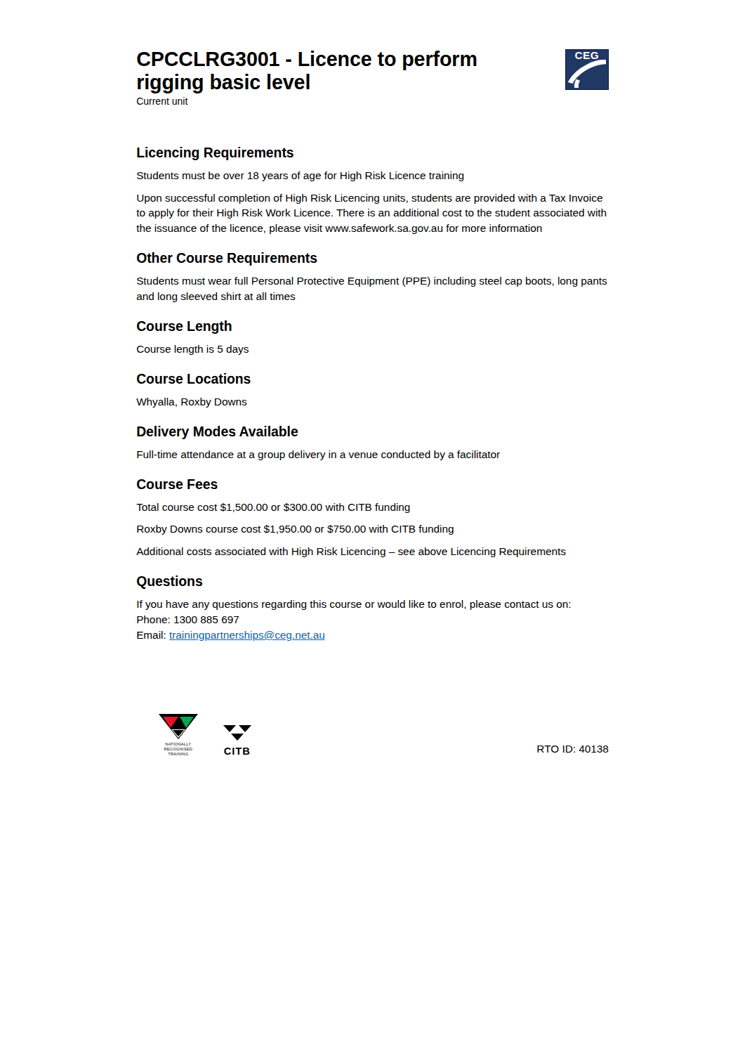CPCCLRG3001 - Licence to perform rigging basic level
Current unit
CEG
Licencing Requirements
Students must be over 18 years of age for High Risk Licence training
Upon successful completion of High Risk Licencing units, students are provided with a Tax Invoice to apply for their High Risk Work Licence. There is an additional cost to the student associated with the issuance of the licence, please visit www.safework.sa.gov.au for more information
Other Course Requirements
Students must wear full Personal Protective Equipment (PPE) including steel cap boots, long pants and long sleeved shirt at all times
Course Length
Course length is 5 days
Course Locations
Whyalla, Roxby Downs
Delivery Modes Available
Full-time attendance at a group delivery in a venue conducted by a facilitator
Course Fees
Total course cost $1,500.00 or $300.00 with CITB funding
Roxby Downs course cost $1,950.00 or $750.00 with CITB funding
Additional costs associated with High Risk Licencing – see above Licencing Requirements
Questions
If you have any questions regarding this course or would like to enrol, please contact us on:
Phone: 1300 885 697
Email: trainingpartnerships@ceg.net.au
Nationally Recognised
Training
CITB
RTO ID: 40138